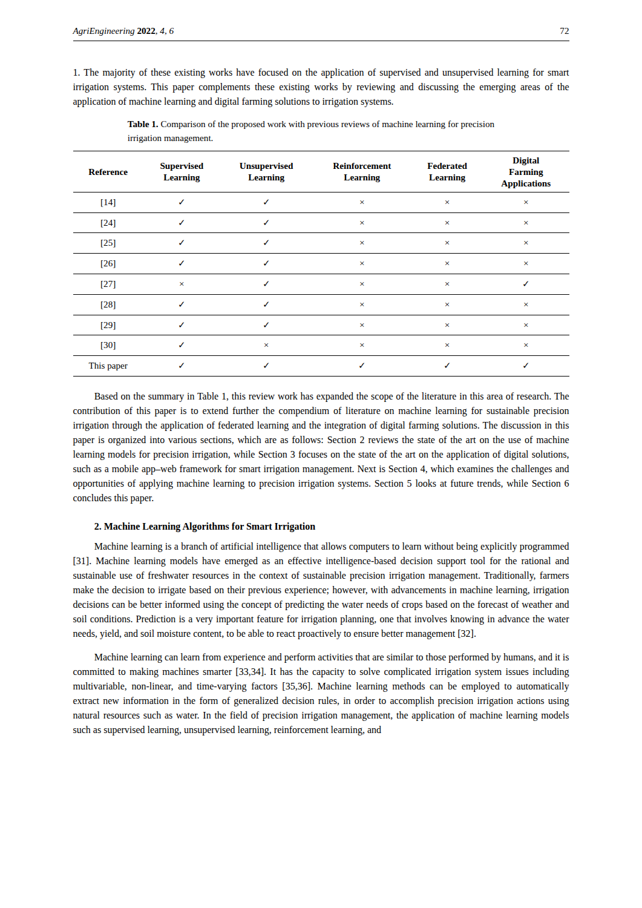AgriEngineering 2022, 4, 6
72
1. The majority of these existing works have focused on the application of supervised and unsupervised learning for smart irrigation systems. This paper complements these existing works by reviewing and discussing the emerging areas of the application of machine learning and digital farming solutions to irrigation systems.
Table 1. Comparison of the proposed work with previous reviews of machine learning for precision irrigation management.
| Reference | Supervised Learning | Unsupervised Learning | Reinforcement Learning | Federated Learning | Digital Farming Applications |
| --- | --- | --- | --- | --- | --- |
| [14] | | | | | |
| [24] | | | | | |
| [25] | | | | | |
| [26] | | | | | |
| [27] | | | | | |
| [28] | | | | | |
| [29] | | | | | |
| [30] | | | | | |
| This paper | | | | | |
Based on the summary in Table 1, this review work has expanded the scope of the literature in this area of research. The contribution of this paper is to extend further the compendium of literature on machine learning for sustainable precision irrigation through the application of federated learning and the integration of digital farming solutions. The discussion in this paper is organized into various sections, which are as follows: Section 2 reviews the state of the art on the use of machine learning models for precision irrigation, while Section 3 focuses on the state of the art on the application of digital solutions, such as a mobile app–web framework for smart irrigation management. Next is Section 4, which examines the challenges and opportunities of applying machine learning to precision irrigation systems. Section 5 looks at future trends, while Section 6 concludes this paper.
2. Machine Learning Algorithms for Smart Irrigation
Machine learning is a branch of artificial intelligence that allows computers to learn without being explicitly programmed [31]. Machine learning models have emerged as an effective intelligence-based decision support tool for the rational and sustainable use of freshwater resources in the context of sustainable precision irrigation management. Traditionally, farmers make the decision to irrigate based on their previous experience; however, with advancements in machine learning, irrigation decisions can be better informed using the concept of predicting the water needs of crops based on the forecast of weather and soil conditions. Prediction is a very important feature for irrigation planning, one that involves knowing in advance the water needs, yield, and soil moisture content, to be able to react proactively to ensure better management [32].
Machine learning can learn from experience and perform activities that are similar to those performed by humans, and it is committed to making machines smarter [33,34]. It has the capacity to solve complicated irrigation system issues including multivariable, non-linear, and time-varying factors [35,36]. Machine learning methods can be employed to automatically extract new information in the form of generalized decision rules, in order to accomplish precision irrigation actions using natural resources such as water. In the field of precision irrigation management, the application of machine learning models such as supervised learning, unsupervised learning, reinforcement learning, and